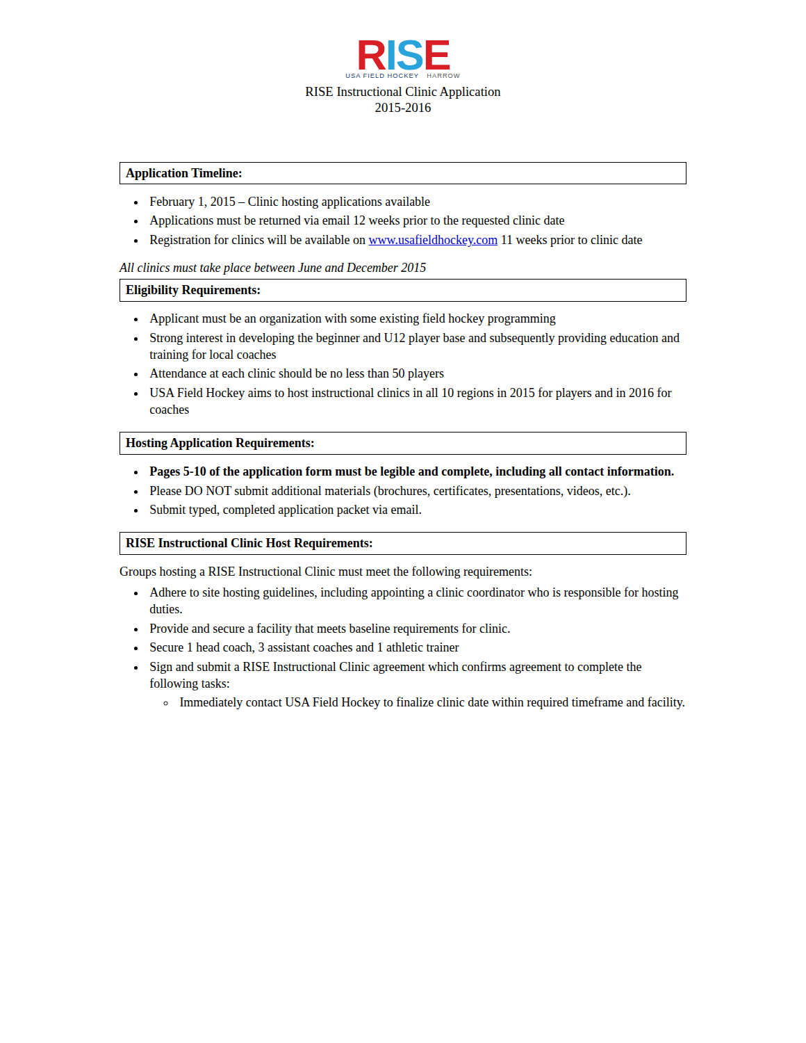RIS E
USA FIELD HOCKEYHARROW
RISE Instructional Clinic Application
2015-2016
Application Timeline:
February 1, 2015 – Clinic hosting applications available
Applications must be returned via email 12 weeks prior to the requested clinic date
Registration for clinics will be available on www.usafieldhockey.com 11 weeks prior to clinic date
All clinics must take place between June and December 2015
Eligibility Requirements:
Applicant must be an organization with some existing field hockey programming
Strong interest in developing the beginner and U12 player base and subsequently providing education and training for local coaches
Attendance at each clinic should be no less than 50 players
USA Field Hockey aims to host instructional clinics in all 10 regions in 2015 for players and in 2016 for coaches
Hosting Application Requirements:
Pages 5-10 of the application form must be legible and complete, including all contact information.
Please DO NOT submit additional materials (brochures, certificates, presentations, videos, etc.).
Submit typed, completed application packet via email.
RISE Instructional Clinic Host Requirements:
Groups hosting a RISE Instructional Clinic must meet the following requirements:
Adhere to site hosting guidelines, including appointing a clinic coordinator who is responsible for hosting duties.
Provide and secure a facility that meets baseline requirements for clinic.
Secure 1 head coach, 3 assistant coaches and 1 athletic trainer
Sign and submit a RISE Instructional Clinic agreement which confirms agreement to complete the following tasks:
Immediately contact USA Field Hockey to finalize clinic date within required timeframe and facility.